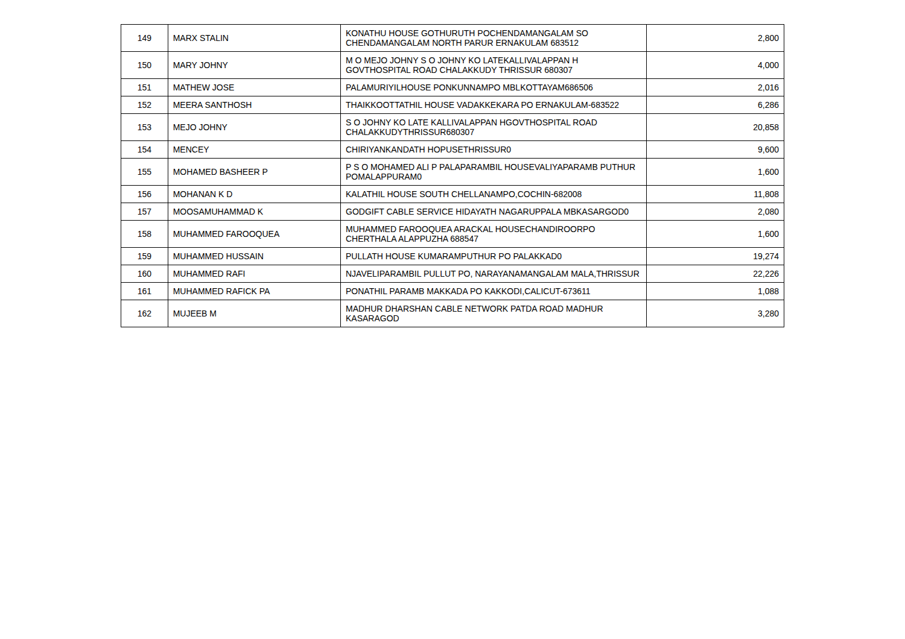| 149 | MARX STALIN | KONATHU HOUSE GOTHURUTH POCHENDAMANGALAM SO CHENDAMANGALAM NORTH PARUR ERNAKULAM 683512 | 2,800 |
| 150 | MARY JOHNY | M O MEJO JOHNY S O JOHNY KO LATEKALLIVALAPPAN H GOVTHOSPITAL ROAD CHALAKKUDY THRISSUR 680307 | 4,000 |
| 151 | MATHEW JOSE | PALAMURIYILHOUSE PONKUNNAMPO MBLKOTTAYAM686506 | 2,016 |
| 152 | MEERA SANTHOSH | THAIKKOOTTATHIL HOUSE VADAKKEKARA PO ERNAKULAM-683522 | 6,286 |
| 153 | MEJO JOHNY | S O JOHNY KO LATE KALLIVALAPPAN HGOVTHOSPITAL ROAD CHALAKKUDYTHRISSUR680307 | 20,858 |
| 154 | MENCEY | CHIRIYANKANDATH HOPUSETHRISSUR0 | 9,600 |
| 155 | MOHAMED BASHEER P | P S O MOHAMED ALI P PALAPARAMBIL HOUSEVALIYAPARAMB PUTHUR POMALAPPURAM0 | 1,600 |
| 156 | MOHANAN K D | KALATHIL HOUSE SOUTH CHELLANAMPO,COCHIN-682008 | 11,808 |
| 157 | MOOSAMUHAMMAD K | GODGIFT CABLE SERVICE HIDAYATH NAGARUPPALA MBKASARGOD0 | 2,080 |
| 158 | MUHAMMED FAROOQUEA | MUHAMMED FAROOQUEA ARACKAL HOUSECHANDIROORPO CHERTHALA ALAPPUZHA 688547 | 1,600 |
| 159 | MUHAMMED HUSSAIN | PULLATH HOUSE KUMARAMPUTHUR PO PALAKKAD0 | 19,274 |
| 160 | MUHAMMED RAFI | NJAVELIPARAMBIL PULLUT PO, NARAYANAMANGALAM MALA,THRISSUR | 22,226 |
| 161 | MUHAMMED RAFICK PA | PONATHIL PARAMB MAKKADA PO KAKKODI,CALICUT-673611 | 1,088 |
| 162 | MUJEEB M | MADHUR DHARSHAN CABLE NETWORK PATDA ROAD MADHUR KASARAGOD | 3,280 |